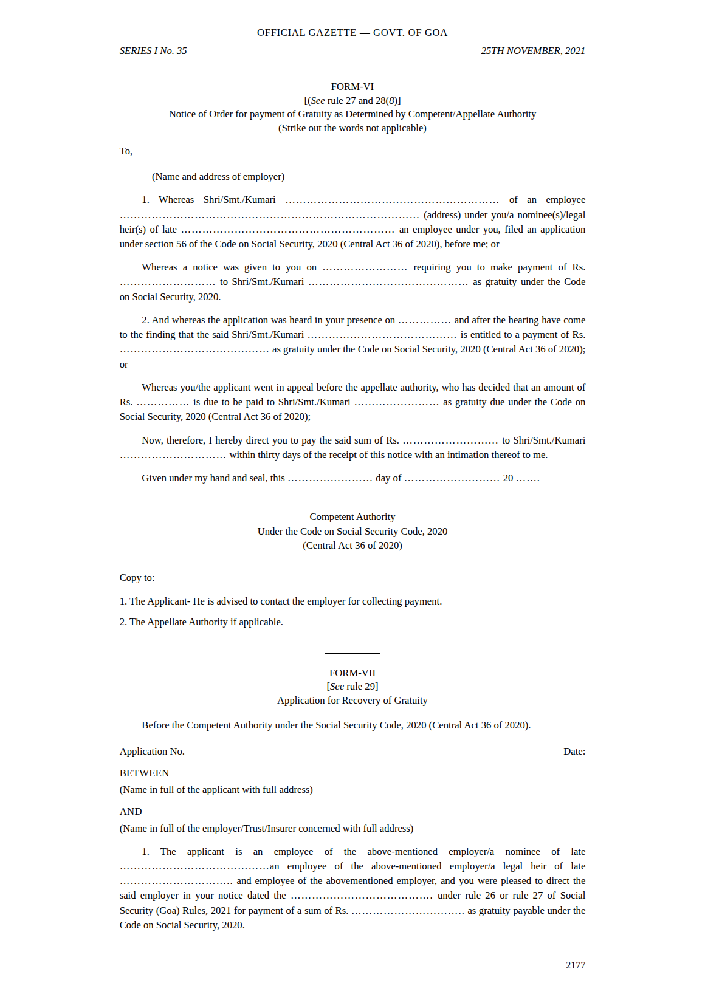OFFICIAL GAZETTE — GOVT. OF GOA
SERIES I No. 35 25TH NOVEMBER, 2021
FORM-VI [(See rule 27 and 28(8)] Notice of Order for payment of Gratuity as Determined by Competent/Appellate Authority (Strike out the words not applicable)
To,
(Name and address of employer)
1. Whereas Shri/Smt./Kumari …………………………………………………… of an employee ………………………………………………………………………… (address) under you/a nominee(s)/legal heir(s) of late …………………………………………………… an employee under you, filed an application under section 56 of the Code on Social Security, 2020 (Central Act 36 of 2020), before me; or
Whereas a notice was given to you on …………………… requiring you to make payment of Rs. ……………………… to Shri/Smt./Kumari ……………………………………… as gratuity under the Code on Social Security, 2020.
2. And whereas the application was heard in your presence on …………… and after the hearing have come to the finding that the said Shri/Smt./Kumari …………………………………… is entitled to a payment of Rs. …………………………………… as gratuity under the Code on Social Security, 2020 (Central Act 36 of 2020); or
Whereas you/the applicant went in appeal before the appellate authority, who has decided that an amount of Rs. …………… is due to be paid to Shri/Smt./Kumari …………………… as gratuity due under the Code on Social Security, 2020 (Central Act 36 of 2020);
Now, therefore, I hereby direct you to pay the said sum of Rs. ……………………… to Shri/Smt./Kumari ………………………… within thirty days of the receipt of this notice with an intimation thereof to me.
Given under my hand and seal, this …………………… day of ……………………… 20 …….
Competent Authority Under the Code on Social Security Code, 2020 (Central Act 36 of 2020)
Copy to:
1. The Applicant- He is advised to contact the employer for collecting payment.
2. The Appellate Authority if applicable.
FORM-VII [See rule 29] Application for Recovery of Gratuity
Before the Competent Authority under the Social Security Code, 2020 (Central Act 36 of 2020).
Application No. Date:
BETWEEN
(Name in full of the applicant with full address)
AND
(Name in full of the employer/Trust/Insurer concerned with full address)
1. The applicant is an employee of the above-mentioned employer/a nominee of late ……………………………………an employee of the above-mentioned employer/a legal heir of late ………………………….. and employee of the abovementioned employer, and you were pleased to direct the said employer in your notice dated the …………………………………. under rule 26 or rule 27 of Social Security (Goa) Rules, 2021 for payment of a sum of Rs. ………………………….. as gratuity payable under the Code on Social Security, 2020.
2177